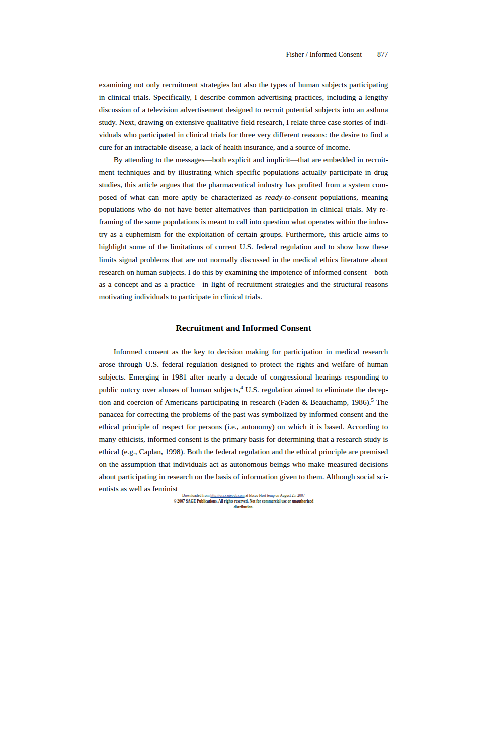Fisher / Informed Consent877
examining not only recruitment strategies but also the types of human subjects participating in clinical trials. Specifically, I describe common advertising practices, including a lengthy discussion of a television advertisement designed to recruit potential subjects into an asthma study. Next, drawing on extensive qualitative field research, I relate three case stories of individuals who participated in clinical trials for three very different reasons: the desire to find a cure for an intractable disease, a lack of health insurance, and a source of income.
By attending to the messages—both explicit and implicit—that are embedded in recruitment techniques and by illustrating which specific populations actually participate in drug studies, this article argues that the pharmaceutical industry has profited from a system composed of what can more aptly be characterized as ready-to-consent populations, meaning populations who do not have better alternatives than participation in clinical trials. My reframing of the same populations is meant to call into question what operates within the industry as a euphemism for the exploitation of certain groups. Furthermore, this article aims to highlight some of the limitations of current U.S. federal regulation and to show how these limits signal problems that are not normally discussed in the medical ethics literature about research on human subjects. I do this by examining the impotence of informed consent—both as a concept and as a practice—in light of recruitment strategies and the structural reasons motivating individuals to participate in clinical trials.
Recruitment and Informed Consent
Informed consent as the key to decision making for participation in medical research arose through U.S. federal regulation designed to protect the rights and welfare of human subjects. Emerging in 1981 after nearly a decade of congressional hearings responding to public outcry over abuses of human subjects,4 U.S. regulation aimed to eliminate the deception and coercion of Americans participating in research (Faden & Beauchamp, 1986).5 The panacea for correcting the problems of the past was symbolized by informed consent and the ethical principle of respect for persons (i.e., autonomy) on which it is based. According to many ethicists, informed consent is the primary basis for determining that a research study is ethical (e.g., Caplan, 1998). Both the federal regulation and the ethical principle are premised on the assumption that individuals act as autonomous beings who make measured decisions about participating in research on the basis of information given to them. Although social scientists as well as feminist
Downloaded from http://qix.sagepub.com at Ebsco Host temp on August 25, 2007
© 2007 SAGE Publications. All rights reserved. Not for commercial use or unauthorized
distribution.